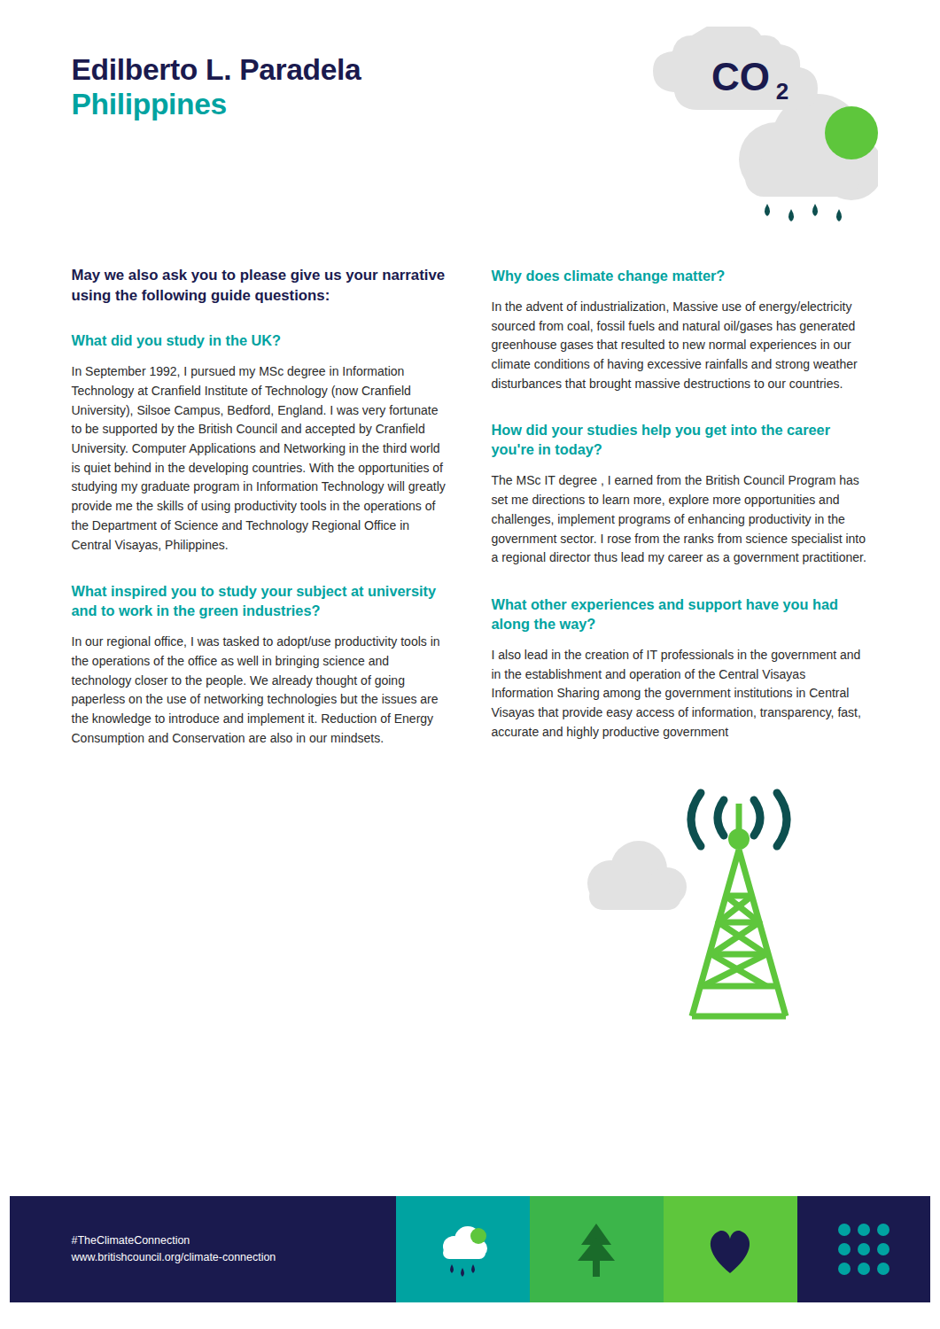Edilberto L. ParadelaPhilippines
CO 2
May we also ask you to please give us your narrative using the following guide questions:
What did you study in the UK?
In September 1992, I pursued my MSc degree in Information Technology at Cranfield Institute of Technology (now Cranfield University), Silsoe Campus, Bedford, England. I was very fortunate to be supported by the British Council and accepted by Cranfield University. Computer Applications and Networking in the third world is quiet behind in the developing countries. With the opportunities of studying my graduate program in Information Technology will greatly provide me the skills of using productivity tools in the operations of the Department of Science and Technology Regional Office in Central Visayas, Philippines.
What inspired you to study your subject at university and to work in the green industries?
In our regional office, I was tasked to adopt/use productivity tools in the operations of the office as well in bringing science and technology closer to the people. We already thought of going paperless on the use of networking technologies but the issues are the knowledge to introduce and implement it. Reduction of Energy Consumption and Conservation are also in our mindsets.
Why does climate change matter?
In the advent of industrialization, Massive use of energy/electricity sourced from coal, fossil fuels and natural oil/gases has generated greenhouse gases that resulted to new normal experiences in our climate conditions of having excessive rainfalls and strong weather disturbances that brought massive destructions to our countries.
How did your studies help you get into the career you're in today?
The MSc IT degree , I earned from the British Council Program has set me directions to learn more, explore more opportunities and challenges, implement programs of enhancing productivity in the government sector. I rose from the ranks from science specialist into a regional director thus lead my career as a government practitioner.
What other experiences and support have you had along the way?
I also lead in the creation of IT professionals in the government and in the establishment and operation of the Central Visayas Information Sharing among the government institutions in Central Visayas that provide easy access of information, transparency, fast, accurate and highly productive government
#TheClimateConnection www.britishcouncil.org/climate-connection